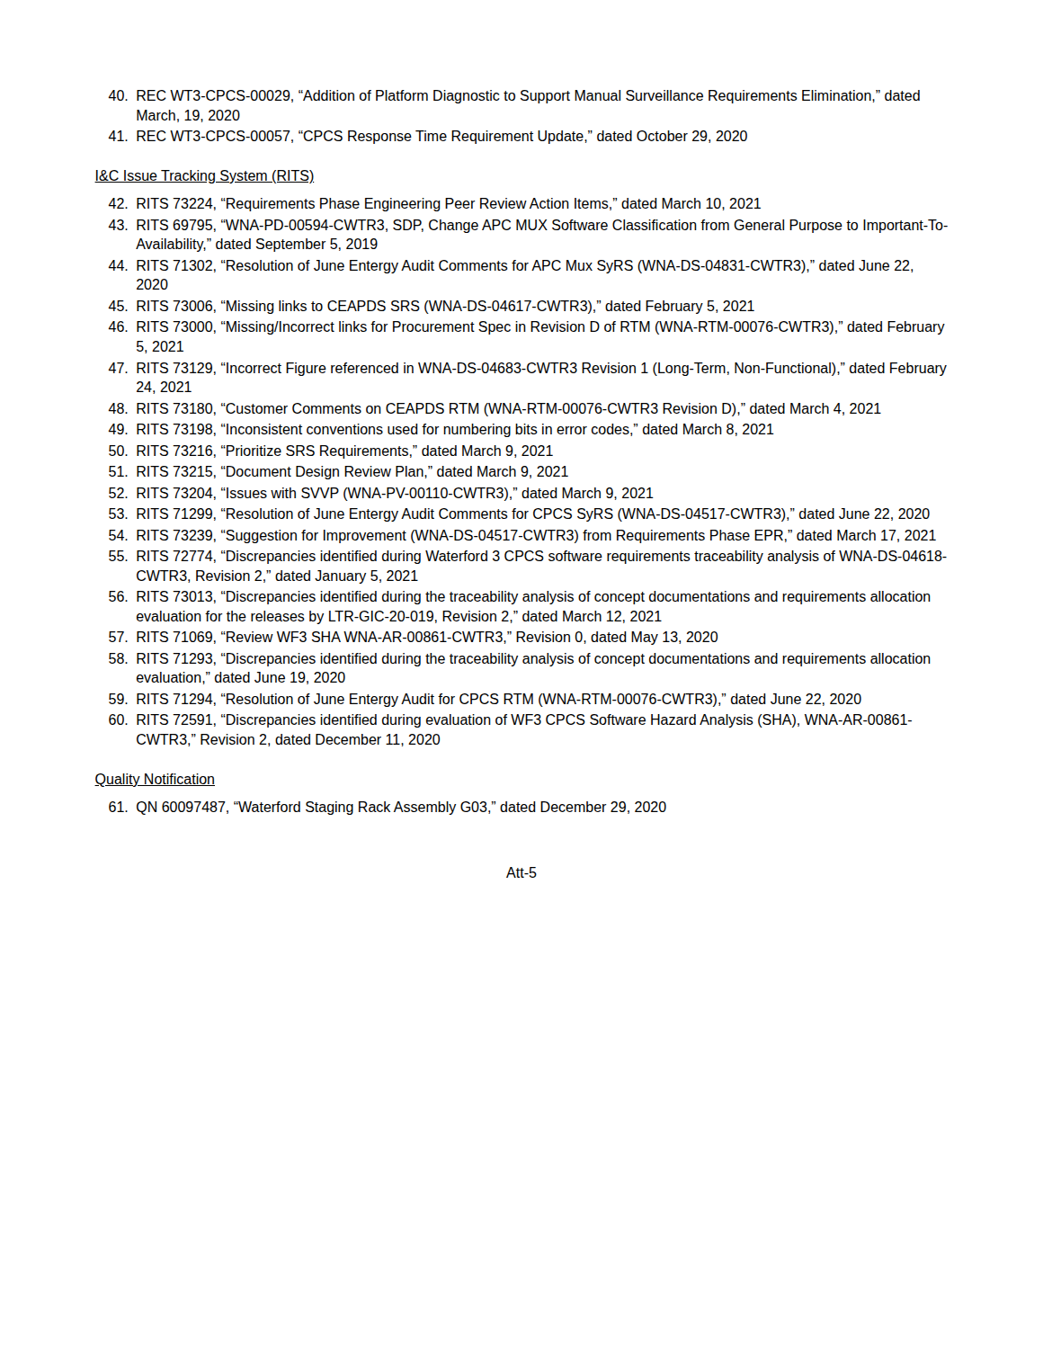REC WT3-CPCS-00029, “Addition of Platform Diagnostic to Support Manual Surveillance Requirements Elimination,” dated March, 19, 2020
REC WT3‑CPCS-00057, “CPCS Response Time Requirement Update,” dated October 29, 2020
I&C Issue Tracking System (RITS)
RITS 73224, “Requirements Phase Engineering Peer Review Action Items,” dated March 10, 2021
RITS 69795, “WNA-PD-00594-CWTR3, SDP, Change APC MUX Software Classification from General Purpose to Important-To-Availability,” dated September 5, 2019
RITS 71302, “Resolution of June Entergy Audit Comments for APC Mux SyRS (WNA-DS-04831-CWTR3),” dated June 22, 2020
RITS 73006, “Missing links to CEAPDS SRS (WNA-DS-04617-CWTR3),” dated February 5, 2021
RITS 73000, “Missing/Incorrect links for Procurement Spec in Revision D of RTM (WNA-RTM-00076-CWTR3),” dated February 5, 2021
RITS 73129, “Incorrect Figure referenced in WNA-DS-04683-CWTR3 Revision 1 (Long-Term, Non-Functional),” dated February 24, 2021
RITS 73180, “Customer Comments on CEAPDS RTM (WNA-RTM-00076-CWTR3 Revision D),” dated March 4, 2021
RITS 73198, “Inconsistent conventions used for numbering bits in error codes,” dated March 8, 2021
RITS 73216, “Prioritize SRS Requirements,” dated March 9, 2021
RITS 73215, “Document Design Review Plan,” dated March 9, 2021
RITS 73204, “Issues with SVVP (WNA-PV-00110-CWTR3),” dated March 9, 2021
RITS 71299, “Resolution of June Entergy Audit Comments for CPCS SyRS (WNA-DS-04517-CWTR3),” dated June 22, 2020
RITS 73239, “Suggestion for Improvement (WNA-DS-04517-CWTR3) from Requirements Phase EPR,” dated March 17, 2021
RITS 72774, “Discrepancies identified during Waterford 3 CPCS software requirements traceability analysis of WNA-DS-04618-CWTR3, Revision 2,” dated January 5, 2021
RITS 73013, “Discrepancies identified during the traceability analysis of concept documentations and requirements allocation evaluation for the releases by LTR-GIC-20-019, Revision 2,” dated March 12, 2021
RITS 71069, “Review WF3 SHA WNA-AR-00861-CWTR3,” Revision 0, dated May 13, 2020
RITS 71293, “Discrepancies identified during the traceability analysis of concept documentations and requirements allocation evaluation,” dated June 19, 2020
RITS 71294, “Resolution of June Entergy Audit for CPCS RTM (WNA-RTM-00076-CWTR3),” dated June 22, 2020
RITS 72591, “Discrepancies identified during evaluation of WF3 CPCS Software Hazard Analysis (SHA), WNA-AR-00861-CWTR3,” Revision 2, dated December 11, 2020
Quality Notification
QN 60097487, “Waterford Staging Rack Assembly G03,” dated December 29, 2020
Att-5